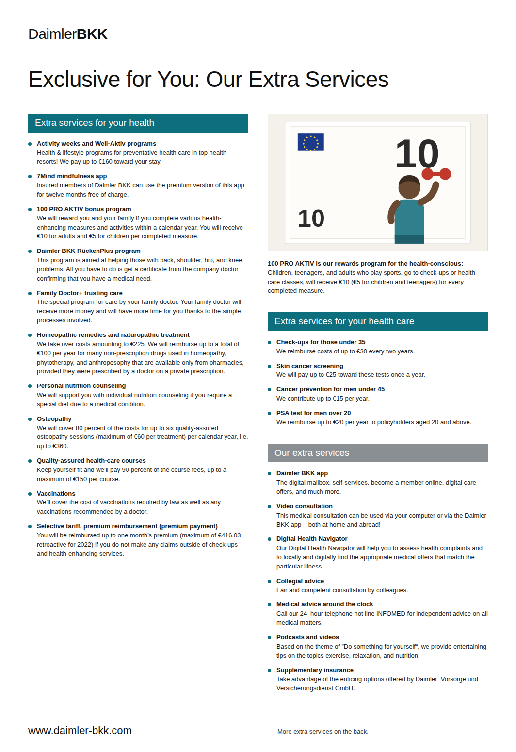DaimlerBKK
Exclusive for You: Our Extra Services
Extra services for your health
Activity weeks and Well-Aktiv programs
Health & lifestyle programs for preventative health care in top health resorts! We pay up to €160 toward your stay.
7Mind mindfulness app
Insured members of Daimler BKK can use the premium version of this app for twelve months free of charge.
100 PRO AKTIV bonus program
We will reward you and your family if you complete various health-enhancing measures and activities within a calendar year. You will receive €10 for adults and €5 for children per completed measure.
Daimler BKK RückenPlus program
This program is aimed at helping those with back, shoulder, hip, and knee problems. All you have to do is get a certificate from the company doctor confirming that you have a medical need.
Family Doctor+ trusting care
The special program for care by your family doctor. Your family doctor will receive more money and will have more time for you thanks to the simple processes involved.
Homeopathic remedies and naturopathic treatment
We take over costs amounting to €225. We will reimburse up to a total of €100 per year for many non-prescription drugs used in homeopathy, phytotherapy, and anthroposophy that are available only from pharmacies, provided they were prescribed by a doctor on a private prescription.
Personal nutrition counseling
We will support you with individual nutrition counseling if you require a special diet due to a medical condition.
Osteopathy
We will cover 80 percent of the costs for up to six quality-assured osteopathy sessions (maximum of €60 per treatment) per calendar year, i.e. up to €360.
Quality-assured health-care courses
Keep yourself fit and we’ll pay 90 percent of the course fees, up to a maximum of €150 per course.
Vaccinations
We’ll cover the cost of vaccinations required by law as well as any vaccinations recommended by a doctor.
Selective tariff, premium reimbursement (premium payment)
You will be reimbursed up to one month’s premium (maximum of €416.03 retroactive for 2022) if you do not make any claims outside of check-ups and health-enhancing services.
10 10
100 PRO AKTIV is our rewards program for the health-conscious: Children, teenagers, and adults who play sports, go to check-ups or health-care classes, will receive €10 (€5 for children and teenagers) for every completed measure.
Extra services for your health care
Check-ups for those under 35
We reimburse costs of up to €30 every two years.
Skin cancer screening
We will pay up to €25 toward these tests once a year.
Cancer prevention for men under 45
We contribute up to €15 per year.
PSA test for men over 20
We reimburse up to €20 per year to policyholders aged 20 and above.
Our extra services
Daimler BKK app
The digital mailbox, self-services, become a member online, digital care offers, and much more.
Video consultation
This medical consultation can be used via your computer or via the Daimler BKK app – both at home and abroad!
Digital Health Navigator
Our Digital Health Navigator will help you to assess health complaints and to locally and digitally find the appropriate medical offers that match the particular illness.
Collegial advice
Fair and competent consultation by colleagues.
Medical advice around the clock
Call our 24–hour telephone hot line INFOMED for independent advice on all medical matters.
Podcasts and videos
Based on the theme of ”Do something for yourself“, we provide entertaining tips on the topics exercise, relaxation, and nutrition.
Supplementary insurance
Take advantage of the enticing options offered by Daimler Vorsorge und Versicherungsdienst GmbH.
www.daimler-bkk.com
More extra services on the back.